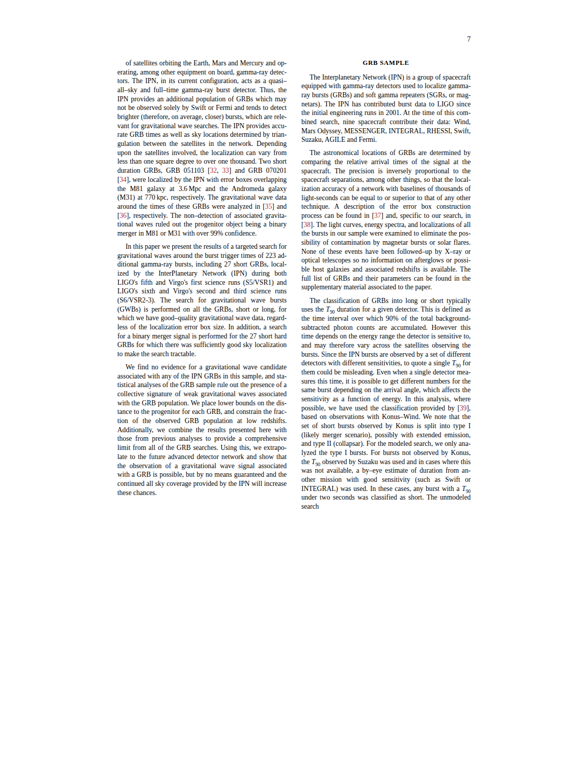7
of satellites orbiting the Earth, Mars and Mercury and operating, among other equipment on board, gamma-ray detectors. The IPN, in its current configuration, acts as a quasi–all–sky and full–time gamma-ray burst detector. Thus, the IPN provides an additional population of GRBs which may not be observed solely by Swift or Fermi and tends to detect brighter (therefore, on average, closer) bursts, which are relevant for gravitational wave searches. The IPN provides accurate GRB times as well as sky locations determined by triangulation between the satellites in the network. Depending upon the satellites involved, the localization can vary from less than one square degree to over one thousand. Two short duration GRBs, GRB 051103 [32, 33] and GRB 070201 [34], were localized by the IPN with error boxes overlapping the M81 galaxy at 3.6 Mpc and the Andromeda galaxy (M31) at 770 kpc, respectively. The gravitational wave data around the times of these GRBs were analyzed in [35] and [36], respectively. The non–detection of associated gravitational waves ruled out the progenitor object being a binary merger in M81 or M31 with over 99% confidence.
In this paper we present the results of a targeted search for gravitational waves around the burst trigger times of 223 additional gamma-ray bursts, including 27 short GRBs, localized by the InterPlanetary Network (IPN) during both LIGO's fifth and Virgo's first science runs (S5/VSR1) and LIGO's sixth and Virgo's second and third science runs (S6/VSR2-3). The search for gravitational wave bursts (GWBs) is performed on all the GRBs, short or long, for which we have good–quality gravitational wave data, regardless of the localization error box size. In addition, a search for a binary merger signal is performed for the 27 short hard GRBs for which there was sufficiently good sky localization to make the search tractable.
We find no evidence for a gravitational wave candidate associated with any of the IPN GRBs in this sample, and statistical analyses of the GRB sample rule out the presence of a collective signature of weak gravitational waves associated with the GRB population. We place lower bounds on the distance to the progenitor for each GRB, and constrain the fraction of the observed GRB population at low redshifts. Additionally, we combine the results presented here with those from previous analyses to provide a comprehensive limit from all of the GRB searches. Using this, we extrapolate to the future advanced detector network and show that the observation of a gravitational wave signal associated with a GRB is possible, but by no means guaranteed and the continued all sky coverage provided by the IPN will increase these chances.
GRB Sample
The Interplanetary Network (IPN) is a group of spacecraft equipped with gamma-ray detectors used to localize gamma-ray bursts (GRBs) and soft gamma repeaters (SGRs, or magnetars). The IPN has contributed burst data to LIGO since the initial engineering runs in 2001. At the time of this combined search, nine spacecraft contribute their data: Wind, Mars Odyssey, MESSENGER, INTEGRAL, RHESSI, Swift, Suzaku, AGILE and Fermi.
The astronomical locations of GRBs are determined by comparing the relative arrival times of the signal at the spacecraft. The precision is inversely proportional to the spacecraft separations, among other things, so that the localization accuracy of a network with baselines of thousands of light-seconds can be equal to or superior to that of any other technique. A description of the error box construction process can be found in [37] and, specific to our search, in [38]. The light curves, energy spectra, and localizations of all the bursts in our sample were examined to eliminate the possibility of contamination by magnetar bursts or solar flares. None of these events have been followed–up by X–ray or optical telescopes so no information on afterglows or possible host galaxies and associated redshifts is available. The full list of GRBs and their parameters can be found in the supplementary material associated to the paper.
The classification of GRBs into long or short typically uses the T90 duration for a given detector. This is defined as the time interval over which 90% of the total background-subtracted photon counts are accumulated. However this time depends on the energy range the detector is sensitive to, and may therefore vary across the satellites observing the bursts. Since the IPN bursts are observed by a set of different detectors with different sensitivities, to quote a single T90 for them could be misleading. Even when a single detector measures this time, it is possible to get different numbers for the same burst depending on the arrival angle, which affects the sensitivity as a function of energy. In this analysis, where possible, we have used the classification provided by [39], based on observations with Konus–Wind. We note that the set of short bursts observed by Konus is split into type I (likely merger scenario), possibly with extended emission, and type II (collapsar). For the modeled search, we only analyzed the type I bursts. For bursts not observed by Konus, the T90 observed by Suzaku was used and in cases where this was not available, a by–eye estimate of duration from another mission with good sensitivity (such as Swift or INTEGRAL) was used. In these cases, any burst with a T90 under two seconds was classified as short. The unmodeled search